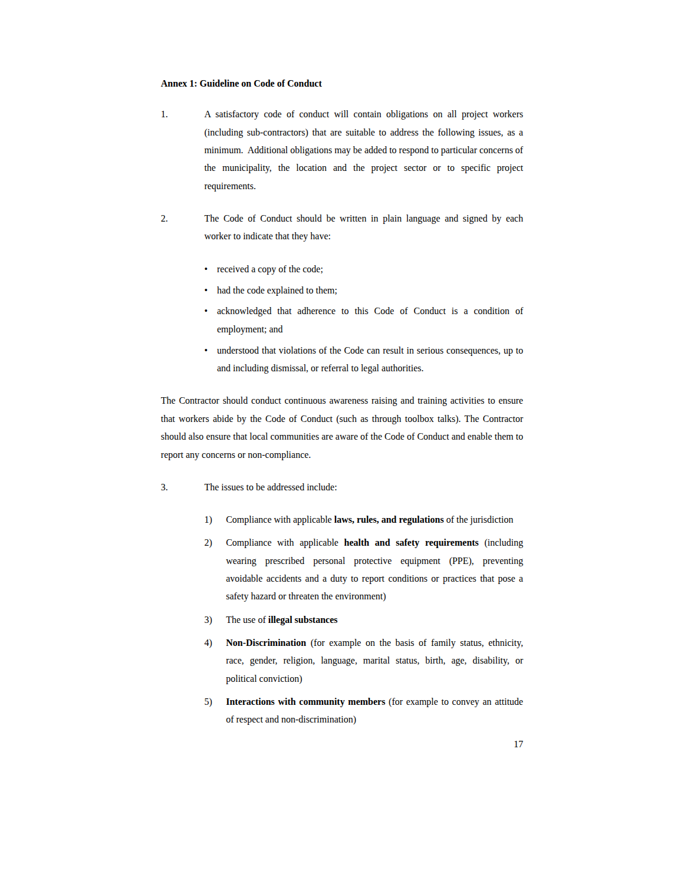Annex 1: Guideline on Code of Conduct
1. A satisfactory code of conduct will contain obligations on all project workers (including sub-contractors) that are suitable to address the following issues, as a minimum. Additional obligations may be added to respond to particular concerns of the municipality, the location and the project sector or to specific project requirements.
2. The Code of Conduct should be written in plain language and signed by each worker to indicate that they have:
received a copy of the code;
had the code explained to them;
acknowledged that adherence to this Code of Conduct is a condition of employment; and
understood that violations of the Code can result in serious consequences, up to and including dismissal, or referral to legal authorities.
The Contractor should conduct continuous awareness raising and training activities to ensure that workers abide by the Code of Conduct (such as through toolbox talks). The Contractor should also ensure that local communities are aware of the Code of Conduct and enable them to report any concerns or non-compliance.
3. The issues to be addressed include:
Compliance with applicable laws, rules, and regulations of the jurisdiction
Compliance with applicable health and safety requirements (including wearing prescribed personal protective equipment (PPE), preventing avoidable accidents and a duty to report conditions or practices that pose a safety hazard or threaten the environment)
The use of illegal substances
Non-Discrimination (for example on the basis of family status, ethnicity, race, gender, religion, language, marital status, birth, age, disability, or political conviction)
Interactions with community members (for example to convey an attitude of respect and non-discrimination)
17